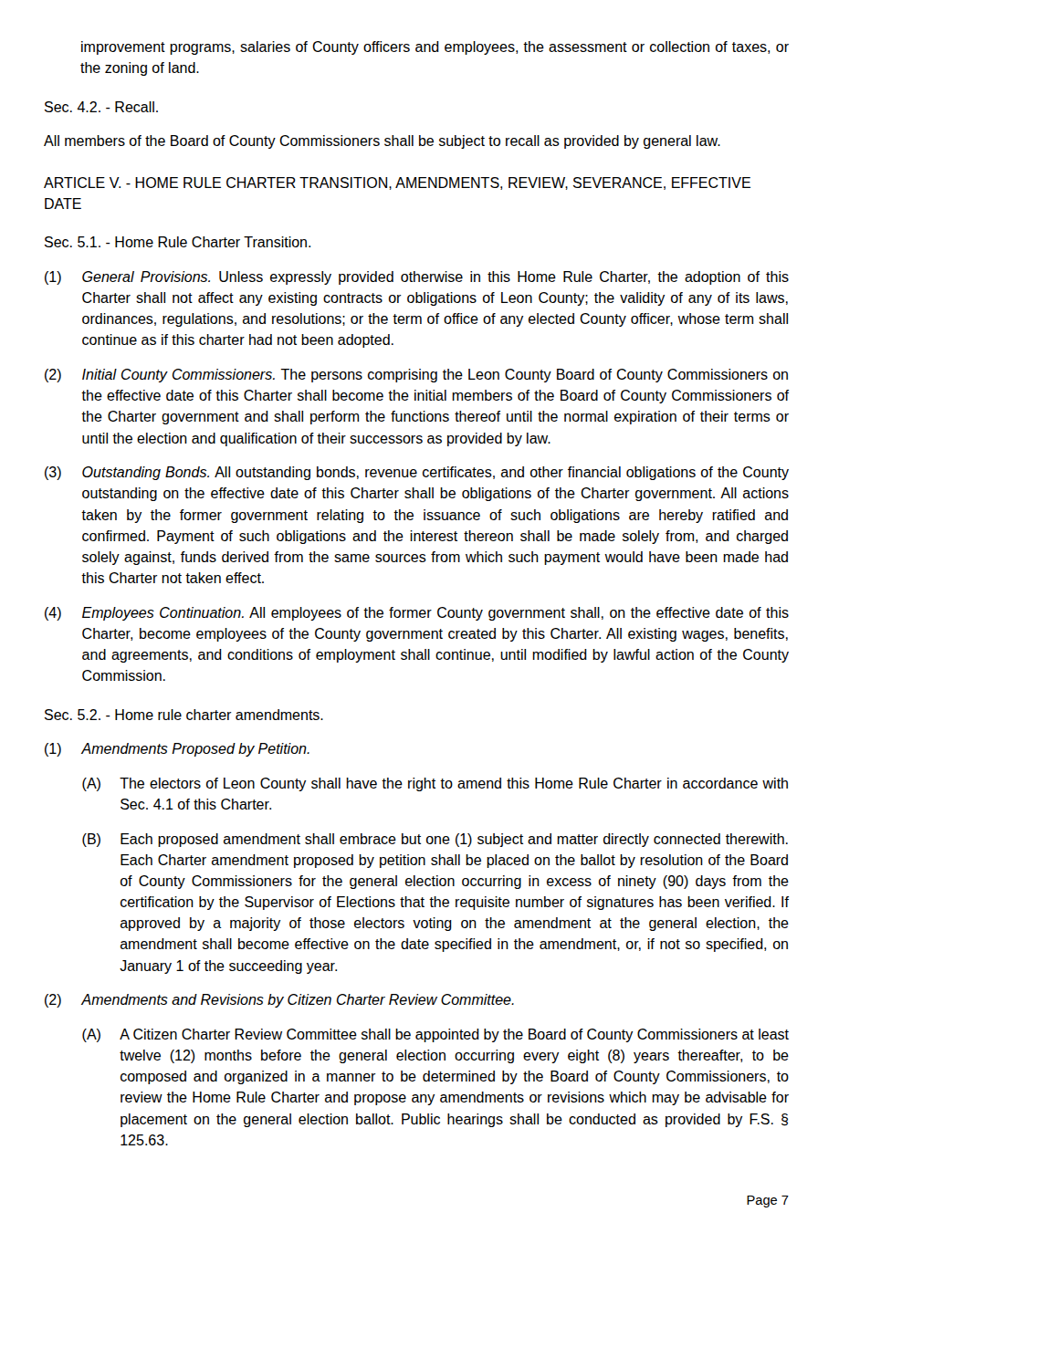improvement programs, salaries of County officers and employees, the assessment or collection of taxes, or the zoning of land.
Sec. 4.2. - Recall.
All members of the Board of County Commissioners shall be subject to recall as provided by general law.
ARTICLE V. - HOME RULE CHARTER TRANSITION, AMENDMENTS, REVIEW, SEVERANCE, EFFECTIVE DATE
Sec. 5.1. - Home Rule Charter Transition.
General Provisions. Unless expressly provided otherwise in this Home Rule Charter, the adoption of this Charter shall not affect any existing contracts or obligations of Leon County; the validity of any of its laws, ordinances, regulations, and resolutions; or the term of office of any elected County officer, whose term shall continue as if this charter had not been adopted.
Initial County Commissioners. The persons comprising the Leon County Board of County Commissioners on the effective date of this Charter shall become the initial members of the Board of County Commissioners of the Charter government and shall perform the functions thereof until the normal expiration of their terms or until the election and qualification of their successors as provided by law.
Outstanding Bonds. All outstanding bonds, revenue certificates, and other financial obligations of the County outstanding on the effective date of this Charter shall be obligations of the Charter government. All actions taken by the former government relating to the issuance of such obligations are hereby ratified and confirmed. Payment of such obligations and the interest thereon shall be made solely from, and charged solely against, funds derived from the same sources from which such payment would have been made had this Charter not taken effect.
Employees Continuation. All employees of the former County government shall, on the effective date of this Charter, become employees of the County government created by this Charter. All existing wages, benefits, and agreements, and conditions of employment shall continue, until modified by lawful action of the County Commission.
Sec. 5.2. - Home rule charter amendments.
Amendments Proposed by Petition.
The electors of Leon County shall have the right to amend this Home Rule Charter in accordance with Sec. 4.1 of this Charter.
Each proposed amendment shall embrace but one (1) subject and matter directly connected therewith. Each Charter amendment proposed by petition shall be placed on the ballot by resolution of the Board of County Commissioners for the general election occurring in excess of ninety (90) days from the certification by the Supervisor of Elections that the requisite number of signatures has been verified. If approved by a majority of those electors voting on the amendment at the general election, the amendment shall become effective on the date specified in the amendment, or, if not so specified, on January 1 of the succeeding year.
Amendments and Revisions by Citizen Charter Review Committee.
A Citizen Charter Review Committee shall be appointed by the Board of County Commissioners at least twelve (12) months before the general election occurring every eight (8) years thereafter, to be composed and organized in a manner to be determined by the Board of County Commissioners, to review the Home Rule Charter and propose any amendments or revisions which may be advisable for placement on the general election ballot. Public hearings shall be conducted as provided by F.S. § 125.63.
Page 7